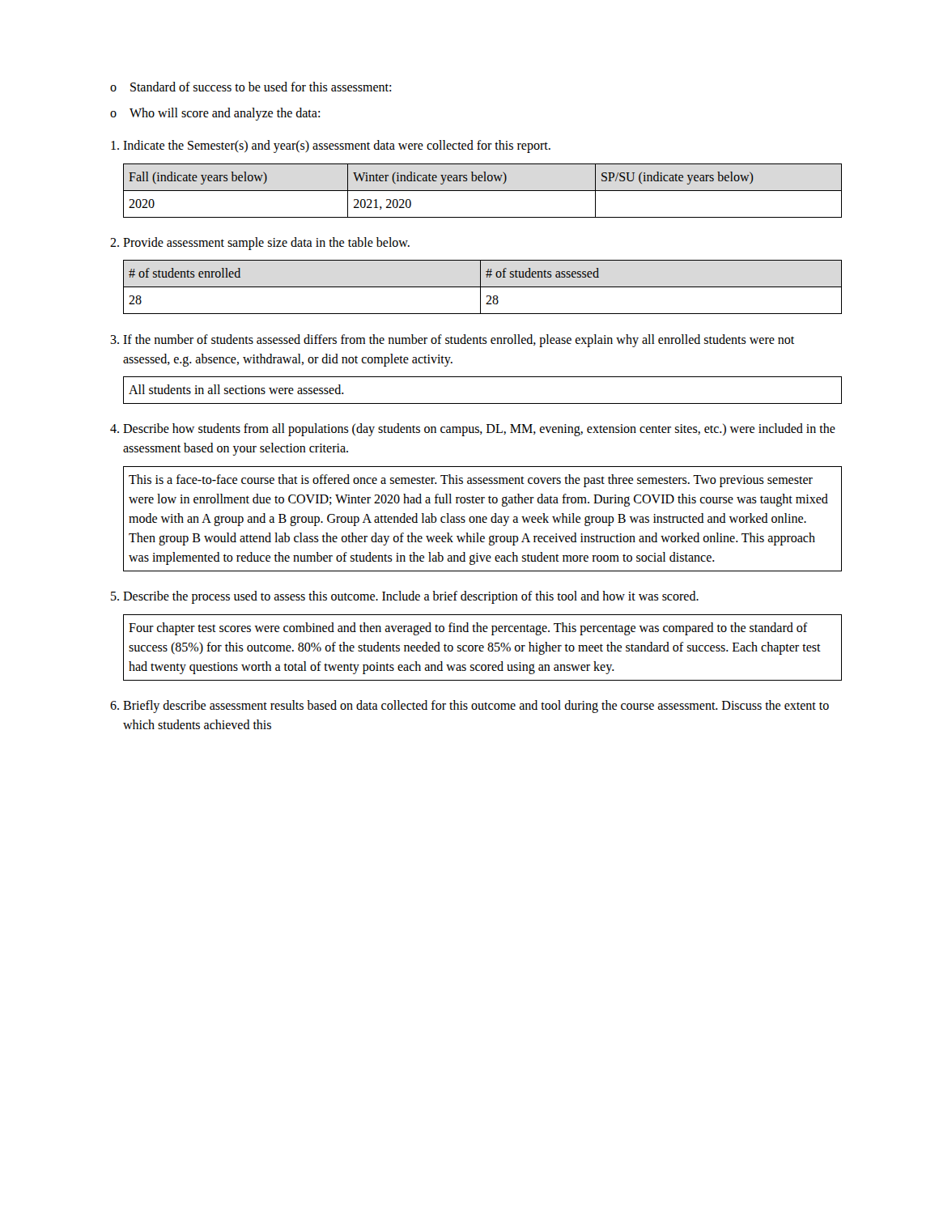Standard of success to be used for this assessment:
Who will score and analyze the data:
Indicate the Semester(s) and year(s) assessment data were collected for this report.
| Fall (indicate years below) | Winter (indicate years below) | SP/SU (indicate years below) |
| --- | --- | --- |
| 2020 | 2021, 2020 | |
Provide assessment sample size data in the table below.
| # of students enrolled | # of students assessed |
| --- | --- |
| 28 | 28 |
If the number of students assessed differs from the number of students enrolled, please explain why all enrolled students were not assessed, e.g. absence, withdrawal, or did not complete activity.
All students in all sections were assessed.
Describe how students from all populations (day students on campus, DL, MM, evening, extension center sites, etc.) were included in the assessment based on your selection criteria.
This is a face-to-face course that is offered once a semester. This assessment covers the past three semesters. Two previous semester were low in enrollment due to COVID; Winter 2020 had a full roster to gather data from. During COVID this course was taught mixed mode with an A group and a B group. Group A attended lab class one day a week while group B was instructed and worked online. Then group B would attend lab class the other day of the week while group A received instruction and worked online. This approach was implemented to reduce the number of students in the lab and give each student more room to social distance.
Describe the process used to assess this outcome. Include a brief description of this tool and how it was scored.
Four chapter test scores were combined and then averaged to find the percentage. This percentage was compared to the standard of success (85%) for this outcome. 80% of the students needed to score 85% or higher to meet the standard of success. Each chapter test had twenty questions worth a total of twenty points each and was scored using an answer key.
Briefly describe assessment results based on data collected for this outcome and tool during the course assessment. Discuss the extent to which students achieved this